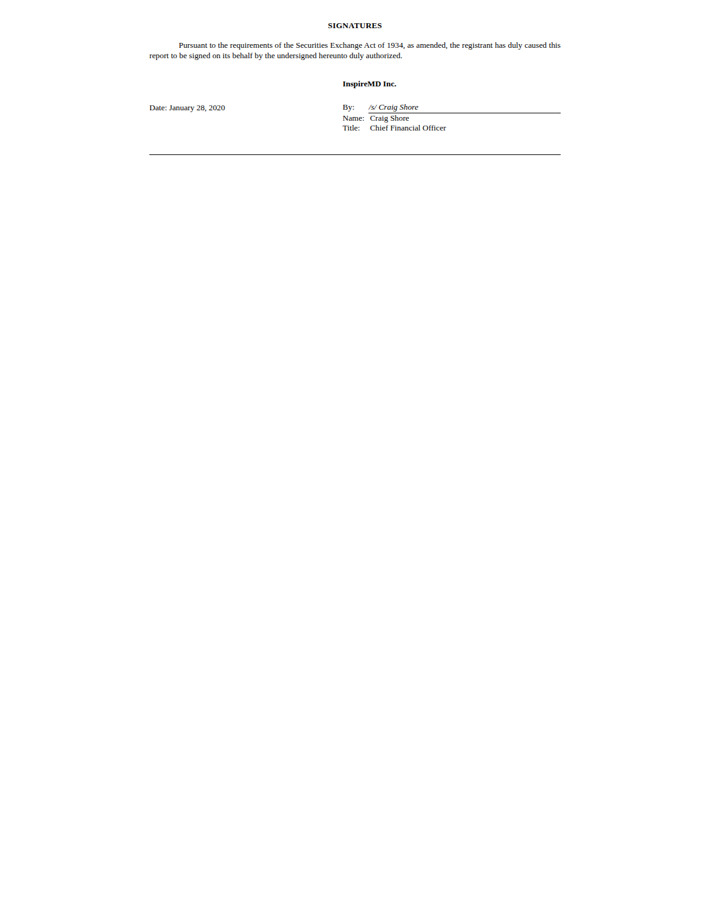SIGNATURES
Pursuant to the requirements of the Securities Exchange Act of 1934, as amended, the registrant has duly caused this report to be signed on its behalf by the undersigned hereunto duly authorized.
| | InspireMD Inc. |
| Date: January 28, 2020 | / By: / /s/ Craig Shore / / Name: / Craig Shore / / Title: / Chief Financial Officer / |